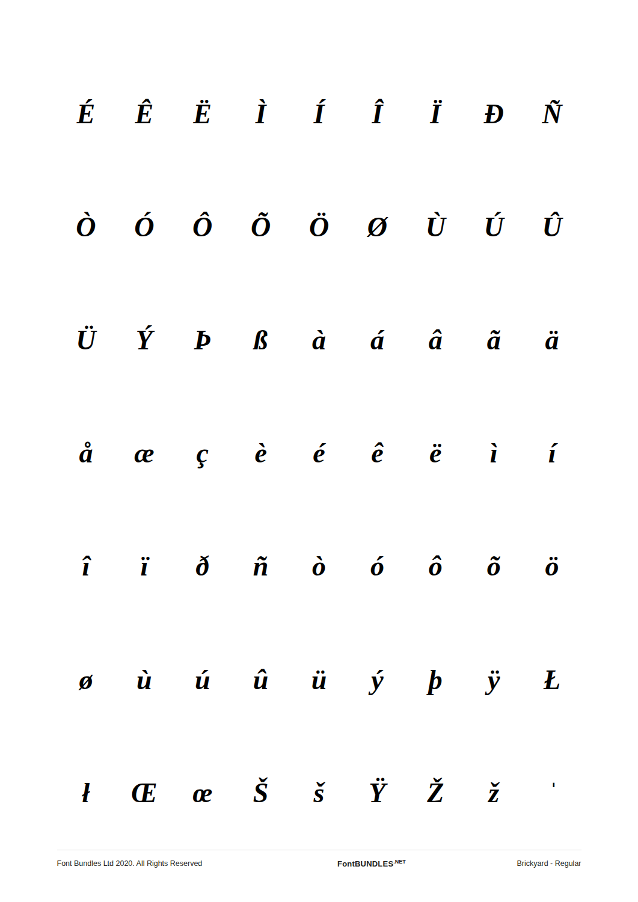ÉÊËÌÍÎÏÐÑ ÒÓÔÕÖØÙÚÛ ÜÝÞßàáâãä åæçèéêëìí îïðñòóôõö øùúûüýþÿŁ łŒœŠšŸŽžˈ
Font Bundles Ltd 2020. All Rights Reserved
FontBUNDLES.NET
Brickyard - Regular